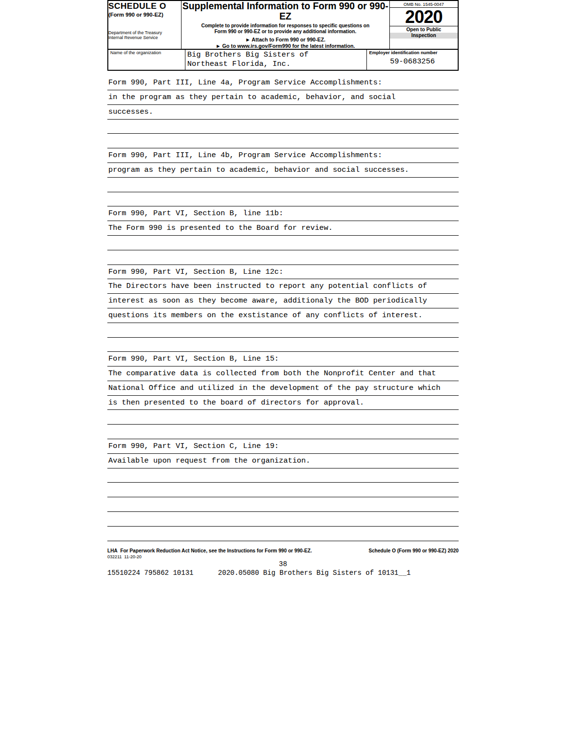| SCHEDULE O (Form 990 or 990-EZ) Department of the Treasury Internal Revenue Service | Supplemental Information to Form 990 or 990-EZ Complete to provide information for responses to specific questions on Form 990 or 990-EZ or to provide any additional information. ► Attach to Form 990 or 990-EZ. ► Go to www.irs.gov/Form990 for the latest information. | OMB No. 1545-0047 2020 Open to Public Inspection |
| Name of the organization | Big Brothers Big Sisters of Northeast Florida, Inc. | Employer identification number 59-0683256 |
Form 990, Part III, Line 4a, Program Service Accomplishments:
in the program as they pertain to academic, behavior, and social
successes.
Form 990, Part III, Line 4b, Program Service Accomplishments:
program as they pertain to academic, behavior and social successes.
Form 990, Part VI, Section B, line 11b:
The Form 990 is presented to the Board for review.
Form 990, Part VI, Section B, Line 12c:
The Directors have been instructed to report any potential conflicts of
interest as soon as they become aware, additionaly the BOD periodically
questions its members on the exstistance of any conflicts of interest.
Form 990, Part VI, Section B, Line 15:
The comparative data is collected from both the Nonprofit Center and that
National Office and utilized in the development of the pay structure which
is then presented to the board of directors for approval.
Form 990, Part VI, Section C, Line 19:
Available upon request from the organization.
LHA For Paperwork Reduction Act Notice, see the Instructions for Form 990 or 990-EZ. Schedule O (Form 990 or 990-EZ) 2020
032211 11-20-20
38
15510224 795862 10131 2020.05080 Big Brothers Big Sisters of 10131__1